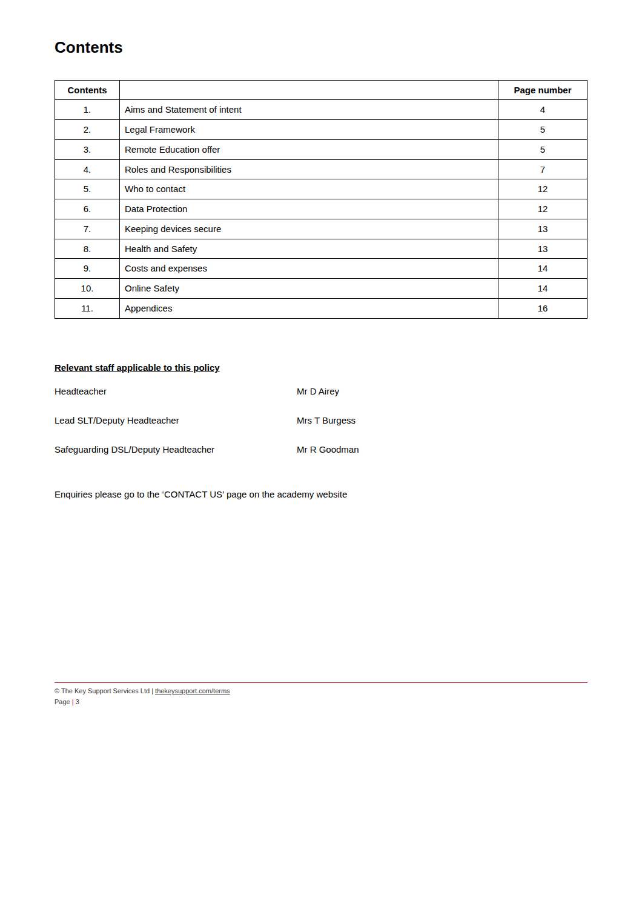Contents
| Contents | | Page number |
| --- | --- | --- |
| 1. | Aims and Statement of intent | 4 |
| 2. | Legal Framework | 5 |
| 3. | Remote Education offer | 5 |
| 4. | Roles and Responsibilities | 7 |
| 5. | Who to contact | 12 |
| 6. | Data Protection | 12 |
| 7. | Keeping devices secure | 13 |
| 8. | Health and Safety | 13 |
| 9. | Costs and expenses | 14 |
| 10. | Online Safety | 14 |
| 11. | Appendices | 16 |
Relevant staff applicable to this policy
| Headteacher | Mr D Airey |
| Lead SLT/Deputy Headteacher | Mrs T Burgess |
| Safeguarding DSL/Deputy Headteacher | Mr R Goodman |
Enquiries please go to the ‘CONTACT US’ page on the academy website
© The Key Support Services Ltd | thekeysupport.com/terms
Page | 3